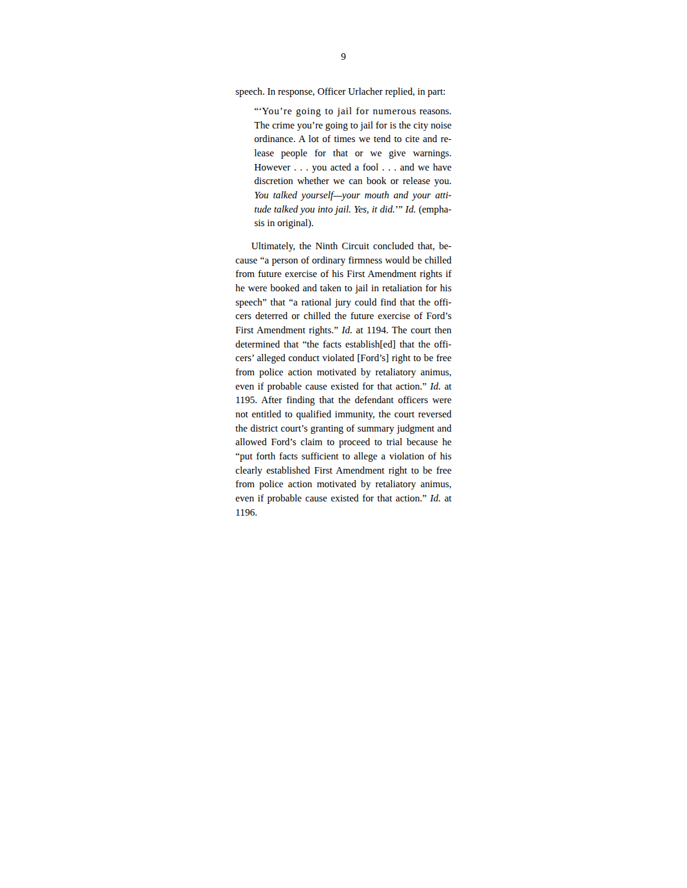9
speech. In response, Officer Urlacher replied, in part:
“‘You’re going to jail for numerous reasons. The crime you’re going to jail for is the city noise ordinance. A lot of times we tend to cite and release people for that or we give warnings. However . . . you acted a fool . . . and we have discretion whether we can book or release you. You talked yourself—your mouth and your attitude talked you into jail. Yes, it did.’” Id. (emphasis in original).
Ultimately, the Ninth Circuit concluded that, because “a person of ordinary firmness would be chilled from future exercise of his First Amendment rights if he were booked and taken to jail in retaliation for his speech” that “a rational jury could find that the officers deterred or chilled the future exercise of Ford’s First Amendment rights.” Id. at 1194. The court then determined that “the facts establish[ed] that the officers’ alleged conduct violated [Ford’s] right to be free from police action motivated by retaliatory animus, even if probable cause existed for that action.” Id. at 1195. After finding that the defendant officers were not entitled to qualified immunity, the court reversed the district court’s granting of summary judgment and allowed Ford’s claim to proceed to trial because he “put forth facts sufficient to allege a violation of his clearly established First Amendment right to be free from police action motivated by retaliatory animus, even if probable cause existed for that action.” Id. at 1196.